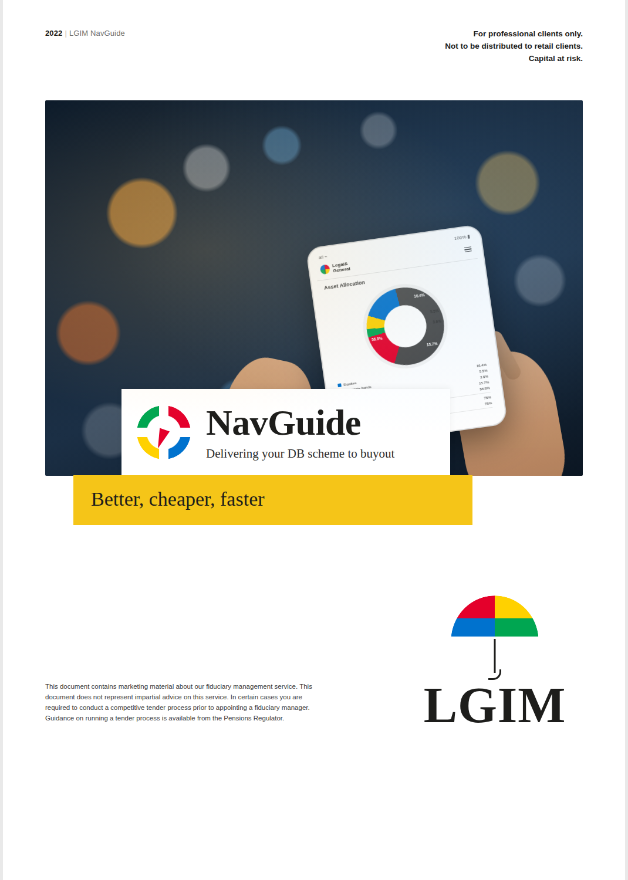2022|LGIM NavGuide
For professional clients only.
Not to be distributed to retail clients.
Capital at risk.
all ⌁100% ▮
Legal&
General
Asset Allocation
16.4% 5.5% 3.6% 15.7% 56.8%
Equities 16.4%
Corporate bonds 5.5%
Sovereign bonds 3.6%
Alternatives 15.7%
LDI 58.8%
Interest rate hedge ratio 75%
Inflation hedge ratio 76%
Total Assets £48.2m
NavGuide
Delivering your DB scheme to buyout
Better, cheaper, faster
This document contains marketing material about our fiduciary management service. This document does not represent impartial advice on this service. In certain cases you are required to conduct a competitive tender process prior to appointing a fiduciary manager. Guidance on running a tender process is available from the Pensions Regulator.
LGIM